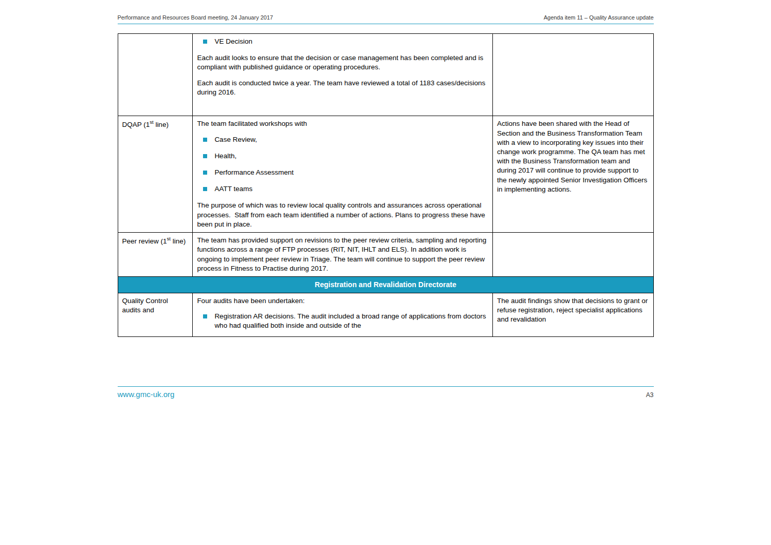Performance and Resources Board meeting, 24 January 2017
Agenda item 11 – Quality Assurance update
| | VE Decision Each audit looks to ensure that the decision or case management has been completed and is compliant with published guidance or operating procedures. Each audit is conducted twice a year. The team have reviewed a total of 1183 cases/decisions during 2016. | |
| DQAP (1 st line) | The team facilitated workshops with Case Review, Health, Performance Assessment AATT teams The purpose of which was to review local quality controls and assurances across operational processes. Staff from each team identified a number of actions. Plans to progress these have been put in place. | Actions have been shared with the Head of Section and the Business Transformation Team with a view to incorporating key issues into their change work programme. The QA team has met with the Business Transformation team and during 2017 will continue to provide support to the newly appointed Senior Investigation Officers in implementing actions. |
| Peer review (1 st line) | The team has provided support on revisions to the peer review criteria, sampling and reporting functions across a range of FTP processes (RIT, NIT, IHLT and ELS). In addition work is ongoing to implement peer review in Triage. The team will continue to support the peer review process in Fitness to Practise during 2017. | |
| Registration and Revalidation Directorate |
| Quality Control audits and | Four audits have been undertaken: Registration AR decisions. The audit included a broad range of applications from doctors who had qualified both inside and outside of the | The audit findings show that decisions to grant or refuse registration, reject specialist applications and revalidation |
www.gmc-uk.org
A3